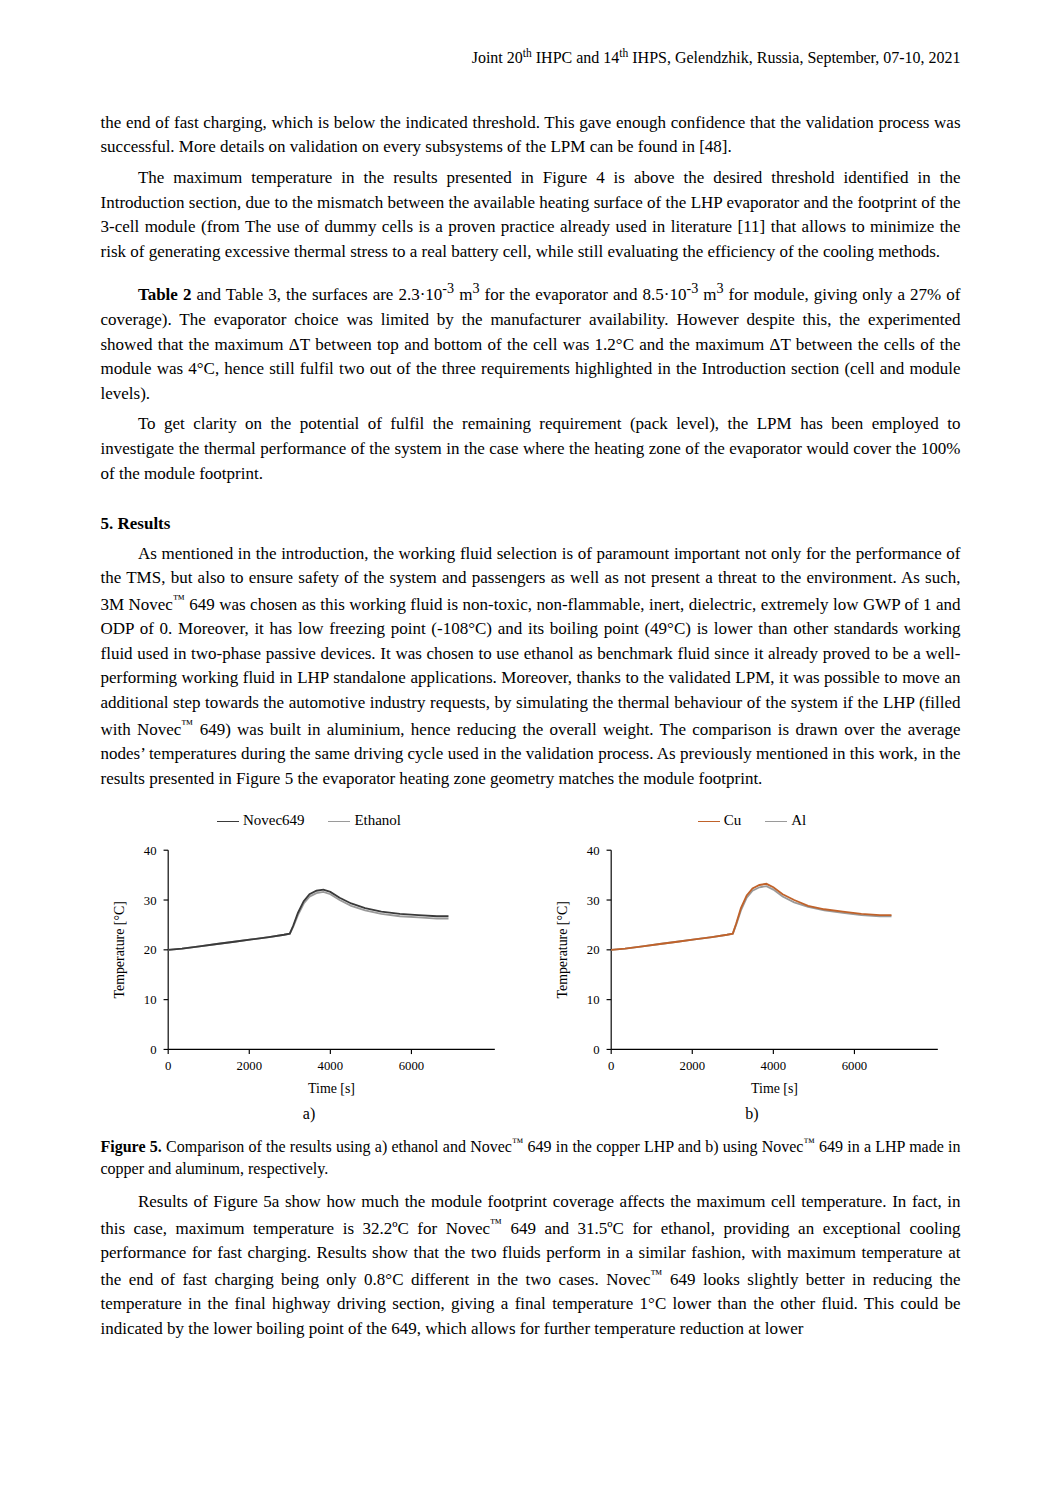Joint 20th IHPC and 14th IHPS, Gelendzhik, Russia, September, 07-10, 2021
the end of fast charging, which is below the indicated threshold. This gave enough confidence that the validation process was successful. More details on validation on every subsystems of the LPM can be found in [48].
The maximum temperature in the results presented in Figure 4 is above the desired threshold identified in the Introduction section, due to the mismatch between the available heating surface of the LHP evaporator and the footprint of the 3-cell module (from The use of dummy cells is a proven practice already used in literature [11] that allows to minimize the risk of generating excessive thermal stress to a real battery cell, while still evaluating the efficiency of the cooling methods.
Table 2 and Table 3, the surfaces are 2.3·10-3 m3 for the evaporator and 8.5·10-3 m3 for module, giving only a 27% of coverage). The evaporator choice was limited by the manufacturer availability. However despite this, the experimented showed that the maximum ΔT between top and bottom of the cell was 1.2°C and the maximum ΔT between the cells of the module was 4°C, hence still fulfil two out of the three requirements highlighted in the Introduction section (cell and module levels).
To get clarity on the potential of fulfil the remaining requirement (pack level), the LPM has been employed to investigate the thermal performance of the system in the case where the heating zone of the evaporator would cover the 100% of the module footprint.
5. Results
As mentioned in the introduction, the working fluid selection is of paramount important not only for the performance of the TMS, but also to ensure safety of the system and passengers as well as not present a threat to the environment. As such, 3M Novec™ 649 was chosen as this working fluid is non-toxic, non-flammable, inert, dielectric, extremely low GWP of 1 and ODP of 0. Moreover, it has low freezing point (-108°C) and its boiling point (49°C) is lower than other standards working fluid used in two-phase passive devices. It was chosen to use ethanol as benchmark fluid since it already proved to be a well-performing working fluid in LHP standalone applications. Moreover, thanks to the validated LPM, it was possible to move an additional step towards the automotive industry requests, by simulating the thermal behaviour of the system if the LHP (filled with Novec™ 649) was built in aluminium, hence reducing the overall weight. The comparison is drawn over the average nodes’ temperatures during the same driving cycle used in the validation process. As previously mentioned in this work, in the results presented in Figure 5 the evaporator heating zone geometry matches the module footprint.
Novec649 Ethanol
40 30 20 10 0 0 2000 4000 6000 Time [s] Temperature [°C]
a)
Cu Al
40 30 20 10 0 0 2000 4000 6000 Time [s] Temperature [°C]
b)
Figure 5. Comparison of the results using a) ethanol and Novec™ 649 in the copper LHP and b) using Novec™ 649 in a LHP made in copper and aluminum, respectively.
Results of Figure 5a show how much the module footprint coverage affects the maximum cell temperature. In fact, in this case, maximum temperature is 32.2ºC for Novec™ 649 and 31.5ºC for ethanol, providing an exceptional cooling performance for fast charging. Results show that the two fluids perform in a similar fashion, with maximum temperature at the end of fast charging being only 0.8°C different in the two cases. Novec™ 649 looks slightly better in reducing the temperature in the final highway driving section, giving a final temperature 1°C lower than the other fluid. This could be indicated by the lower boiling point of the 649, which allows for further temperature reduction at lower